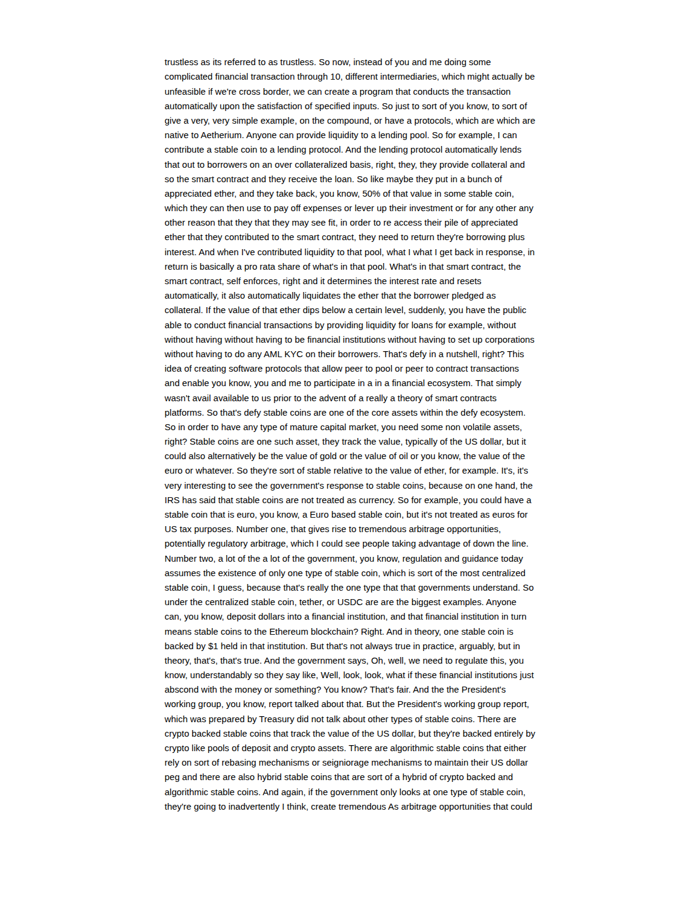trustless as its referred to as trustless. So now, instead of you and me doing some complicated financial transaction through 10, different intermediaries, which might actually be unfeasible if we're cross border, we can create a program that conducts the transaction automatically upon the satisfaction of specified inputs. So just to sort of you know, to sort of give a very, very simple example, on the compound, or have a protocols, which are which are native to Aetherium. Anyone can provide liquidity to a lending pool. So for example, I can contribute a stable coin to a lending protocol. And the lending protocol automatically lends that out to borrowers on an over collateralized basis, right, they, they provide collateral and so the smart contract and they receive the loan. So like maybe they put in a bunch of appreciated ether, and they take back, you know, 50% of that value in some stable coin, which they can then use to pay off expenses or lever up their investment or for any other any other reason that they that they may see fit, in order to re access their pile of appreciated ether that they contributed to the smart contract, they need to return they're borrowing plus interest. And when I've contributed liquidity to that pool, what I what I get back in response, in return is basically a pro rata share of what's in that pool. What's in that smart contract, the smart contract, self enforces, right and it determines the interest rate and resets automatically, it also automatically liquidates the ether that the borrower pledged as collateral. If the value of that ether dips below a certain level, suddenly, you have the public able to conduct financial transactions by providing liquidity for loans for example, without without having without having to be financial institutions without having to set up corporations without having to do any AML KYC on their borrowers. That's defy in a nutshell, right? This idea of creating software protocols that allow peer to pool or peer to contract transactions and enable you know, you and me to participate in a in a financial ecosystem. That simply wasn't avail available to us prior to the advent of a really a theory of smart contracts platforms. So that's defy stable coins are one of the core assets within the defy ecosystem. So in order to have any type of mature capital market, you need some non volatile assets, right? Stable coins are one such asset, they track the value, typically of the US dollar, but it could also alternatively be the value of gold or the value of oil or you know, the value of the euro or whatever. So they're sort of stable relative to the value of ether, for example. It's, it's very interesting to see the government's response to stable coins, because on one hand, the IRS has said that stable coins are not treated as currency. So for example, you could have a stable coin that is euro, you know, a Euro based stable coin, but it's not treated as euros for US tax purposes. Number one, that gives rise to tremendous arbitrage opportunities, potentially regulatory arbitrage, which I could see people taking advantage of down the line. Number two, a lot of the a lot of the government, you know, regulation and guidance today assumes the existence of only one type of stable coin, which is sort of the most centralized stable coin, I guess, because that's really the one type that that governments understand. So under the centralized stable coin, tether, or USDC are are the biggest examples. Anyone can, you know, deposit dollars into a financial institution, and that financial institution in turn means stable coins to the Ethereum blockchain? Right. And in theory, one stable coin is backed by $1 held in that institution. But that's not always true in practice, arguably, but in theory, that's, that's true. And the government says, Oh, well, we need to regulate this, you know, understandably so they say like, Well, look, look, what if these financial institutions just abscond with the money or something? You know? That's fair. And the the President's working group, you know, report talked about that. But the President's working group report, which was prepared by Treasury did not talk about other types of stable coins. There are crypto backed stable coins that track the value of the US dollar, but they're backed entirely by crypto like pools of deposit and crypto assets. There are algorithmic stable coins that either rely on sort of rebasing mechanisms or seigniorage mechanisms to maintain their US dollar peg and there are also hybrid stable coins that are sort of a hybrid of crypto backed and algorithmic stable coins. And again, if the government only looks at one type of stable coin, they're going to inadvertently I think, create tremendous As arbitrage opportunities that could